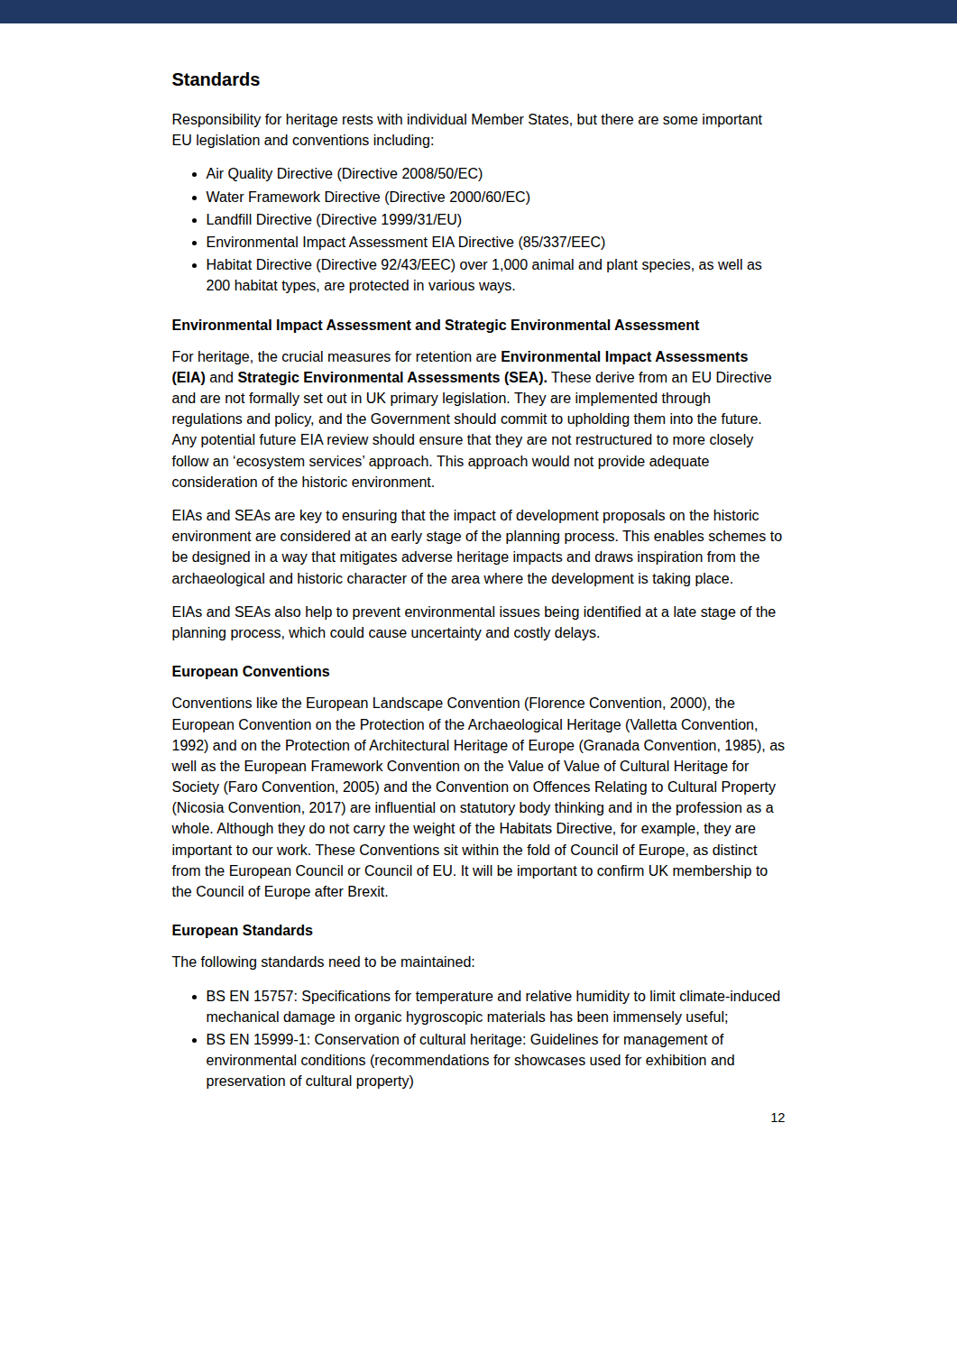Standards
Responsibility for heritage rests with individual Member States, but there are some important EU legislation and conventions including:
Air Quality Directive (Directive 2008/50/EC)
Water Framework Directive (Directive 2000/60/EC)
Landfill Directive (Directive 1999/31/EU)
Environmental Impact Assessment EIA Directive (85/337/EEC)
Habitat Directive (Directive 92/43/EEC) over 1,000 animal and plant species, as well as 200 habitat types, are protected in various ways.
Environmental Impact Assessment and Strategic Environmental Assessment
For heritage, the crucial measures for retention are Environmental Impact Assessments (EIA) and Strategic Environmental Assessments (SEA). These derive from an EU Directive and are not formally set out in UK primary legislation. They are implemented through regulations and policy, and the Government should commit to upholding them into the future. Any potential future EIA review should ensure that they are not restructured to more closely follow an ‘ecosystem services’ approach. This approach would not provide adequate consideration of the historic environment.
EIAs and SEAs are key to ensuring that the impact of development proposals on the historic environment are considered at an early stage of the planning process. This enables schemes to be designed in a way that mitigates adverse heritage impacts and draws inspiration from the archaeological and historic character of the area where the development is taking place.
EIAs and SEAs also help to prevent environmental issues being identified at a late stage of the planning process, which could cause uncertainty and costly delays.
European Conventions
Conventions like the European Landscape Convention (Florence Convention, 2000), the European Convention on the Protection of the Archaeological Heritage (Valletta Convention, 1992) and on the Protection of Architectural Heritage of Europe (Granada Convention, 1985), as well as the European Framework Convention on the Value of Value of Cultural Heritage for Society (Faro Convention, 2005) and the Convention on Offences Relating to Cultural Property (Nicosia Convention, 2017) are influential on statutory body thinking and in the profession as a whole. Although they do not carry the weight of the Habitats Directive, for example, they are important to our work. These Conventions sit within the fold of Council of Europe, as distinct from the European Council or Council of EU. It will be important to confirm UK membership to the Council of Europe after Brexit.
European Standards
The following standards need to be maintained:
BS EN 15757: Specifications for temperature and relative humidity to limit climate-induced mechanical damage in organic hygroscopic materials has been immensely useful;
BS EN 15999-1: Conservation of cultural heritage: Guidelines for management of environmental conditions (recommendations for showcases used for exhibition and preservation of cultural property)
12